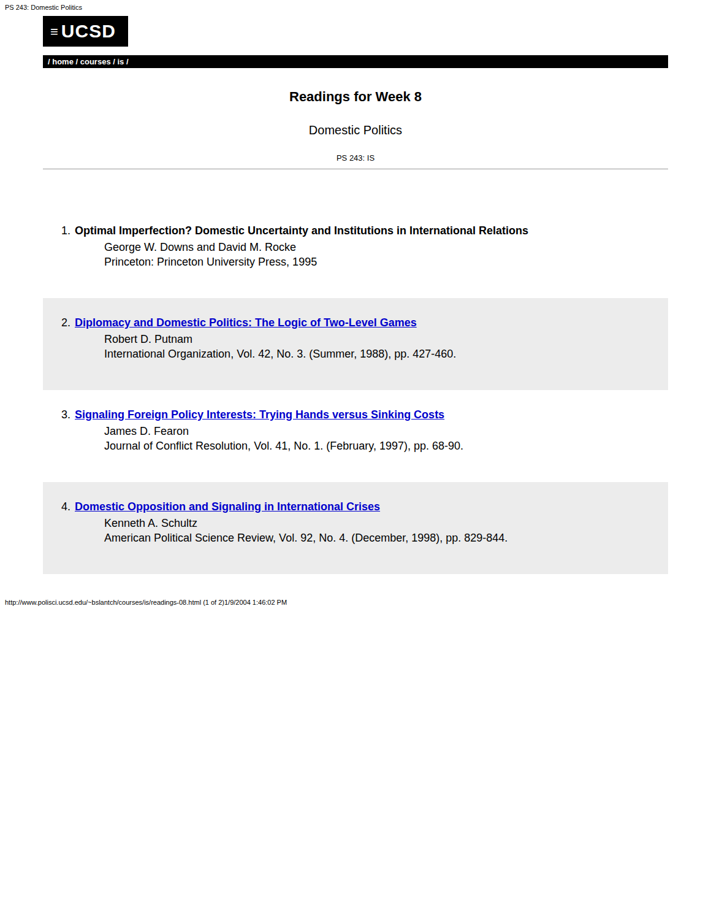PS 243: Domestic Politics
≡UCSD
/ home / courses / is /
Readings for Week 8
Domestic Politics
PS 243: IS
1. Optimal Imperfection? Domestic Uncertainty and Institutions in International Relations George W. Downs and David M. Rocke
Princeton: Princeton University Press, 1995
2. Diplomacy and Domestic Politics: The Logic of Two-Level Games Robert D. Putnam
International Organization, Vol. 42, No. 3. (Summer, 1988), pp. 427-460.
3. Signaling Foreign Policy Interests: Trying Hands versus Sinking Costs James D. Fearon
Journal of Conflict Resolution, Vol. 41, No. 1. (February, 1997), pp. 68-90.
4. Domestic Opposition and Signaling in International Crises Kenneth A. Schultz
American Political Science Review, Vol. 92, No. 4. (December, 1998), pp. 829-844.
http://www.polisci.ucsd.edu/~bslantch/courses/is/readings-08.html (1 of 2)1/9/2004 1:46:02 PM